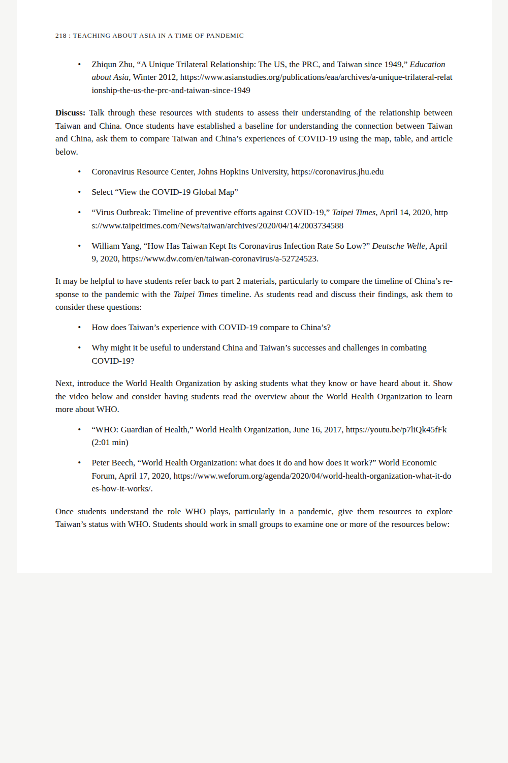218 : Teaching about Asia in a Time of Pandemic
Zhiqun Zhu, “A Unique Trilateral Relationship: The US, the PRC, and Taiwan since 1949,” Education about Asia, Winter 2012, https://www.asianstudies.org/publications/eaa/archives/a-unique-trilateral-relationship-the-us-the-prc-and-taiwan-since-1949
Discuss: Talk through these resources with students to assess their understanding of the relationship between Taiwan and China. Once students have established a baseline for understanding the connection between Taiwan and China, ask them to compare Taiwan and China’s experiences of COVID-19 using the map, table, and article below.
Coronavirus Resource Center, Johns Hopkins University, https://coronavirus.jhu.edu
Select “View the COVID-19 Global Map”
“Virus Outbreak: Timeline of preventive efforts against COVID-19,” Taipei Times, April 14, 2020, https://www.taipeitimes.com/News/taiwan/archives/2020/04/14/2003734588
William Yang, “How Has Taiwan Kept Its Coronavirus Infection Rate So Low?” Deutsche Welle, April 9, 2020, https://www.dw.com/en/taiwan-coronavirus/a-52724523.
It may be helpful to have students refer back to part 2 materials, particularly to compare the timeline of China’s response to the pandemic with the Taipei Times timeline. As students read and discuss their findings, ask them to consider these questions:
How does Taiwan’s experience with COVID-19 compare to China’s?
Why might it be useful to understand China and Taiwan’s successes and challenges in combating COVID-19?
Next, introduce the World Health Organization by asking students what they know or have heard about it. Show the video below and consider having students read the overview about the World Health Organization to learn more about WHO.
“WHO: Guardian of Health,” World Health Organization, June 16, 2017, https://youtu.be/p7liQk45fFk (2:01 min)
Peter Beech, “World Health Organization: what does it do and how does it work?” World Economic Forum, April 17, 2020, https://www.weforum.org/agenda/2020/04/world-health-organization-what-it-does-how-it-works/.
Once students understand the role WHO plays, particularly in a pandemic, give them resources to explore Taiwan’s status with WHO. Students should work in small groups to examine one or more of the resources below: